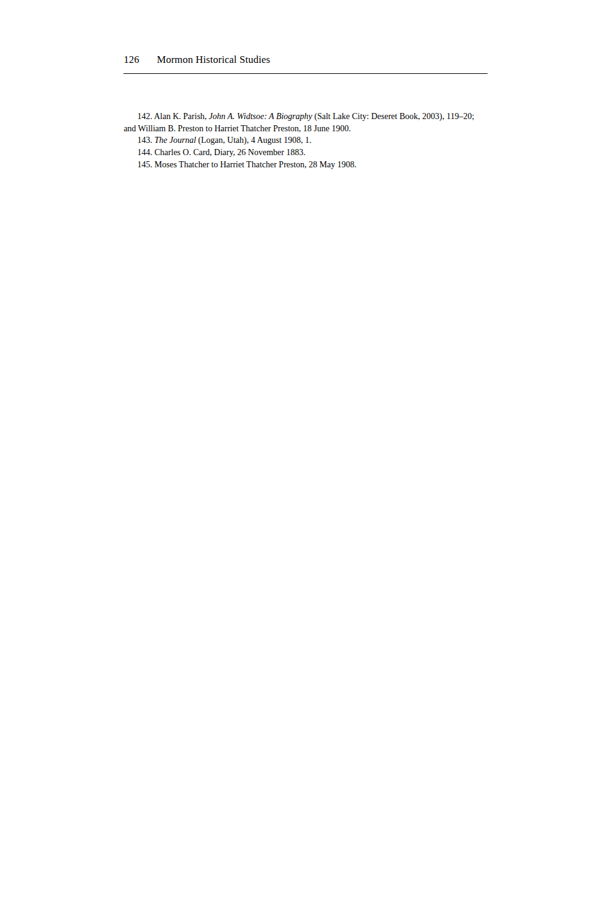126 Mormon Historical Studies
142. Alan K. Parish, John A. Widtsoe: A Biography (Salt Lake City: Deseret Book, 2003), 119–20; and William B. Preston to Harriet Thatcher Preston, 18 June 1900.
143. The Journal (Logan, Utah), 4 August 1908, 1.
144. Charles O. Card, Diary, 26 November 1883.
145. Moses Thatcher to Harriet Thatcher Preston, 28 May 1908.